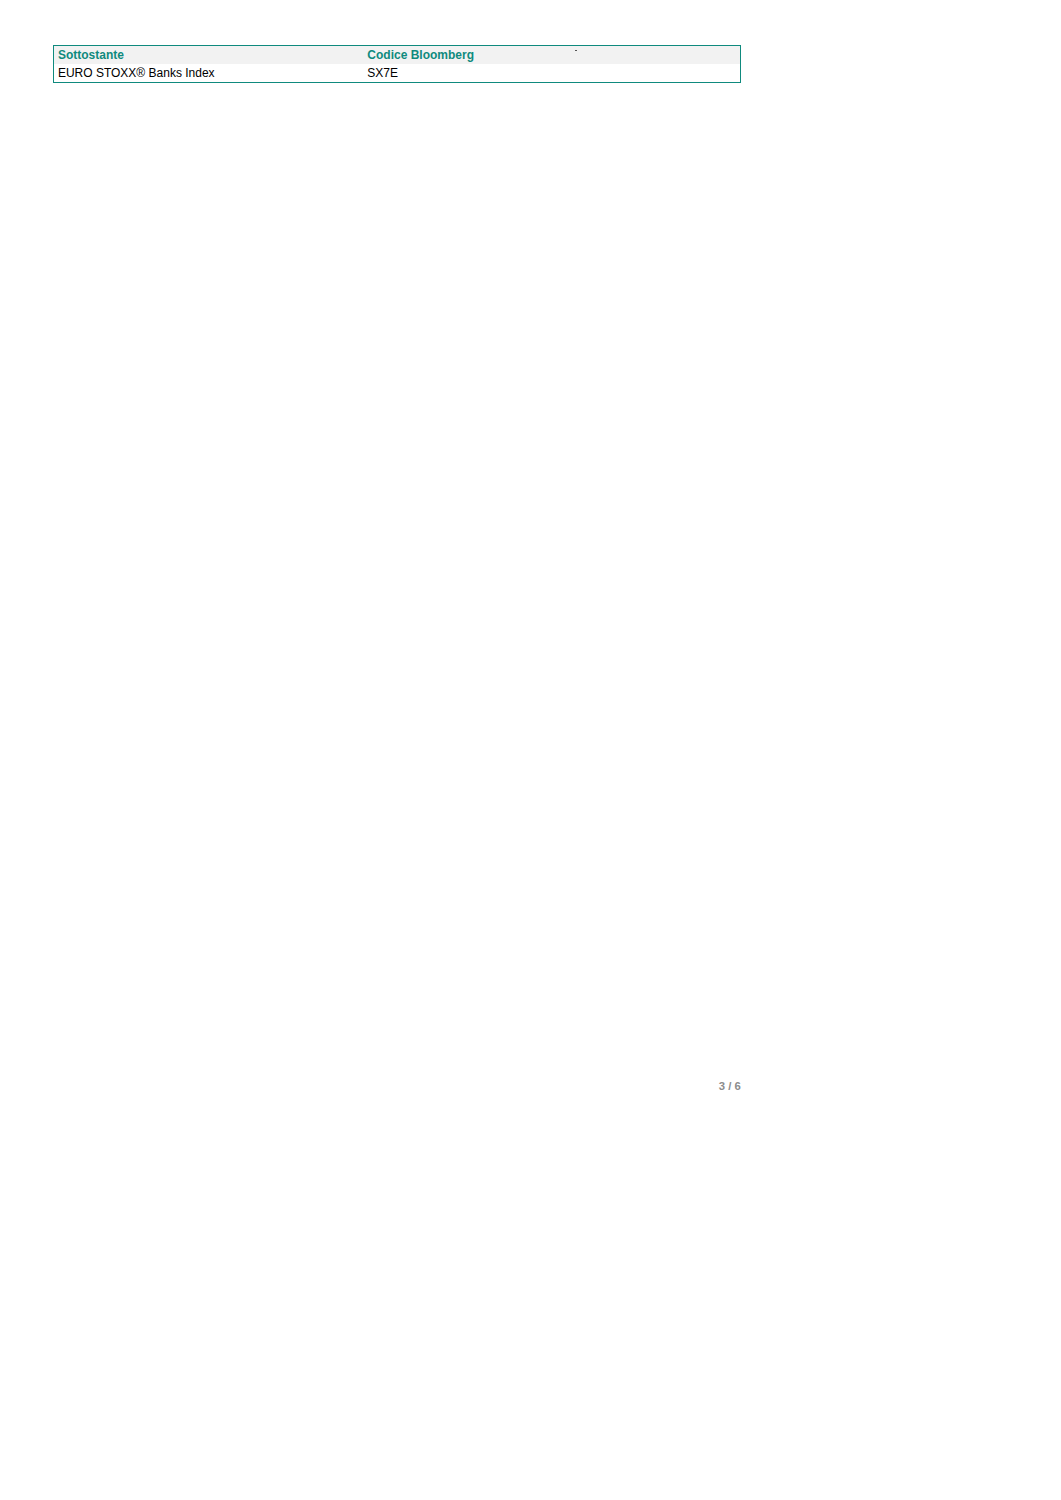| Sottostante | Codice Bloomberg |
| --- | --- |
| EURO STOXX® Banks Index | SX7E |
3 / 6